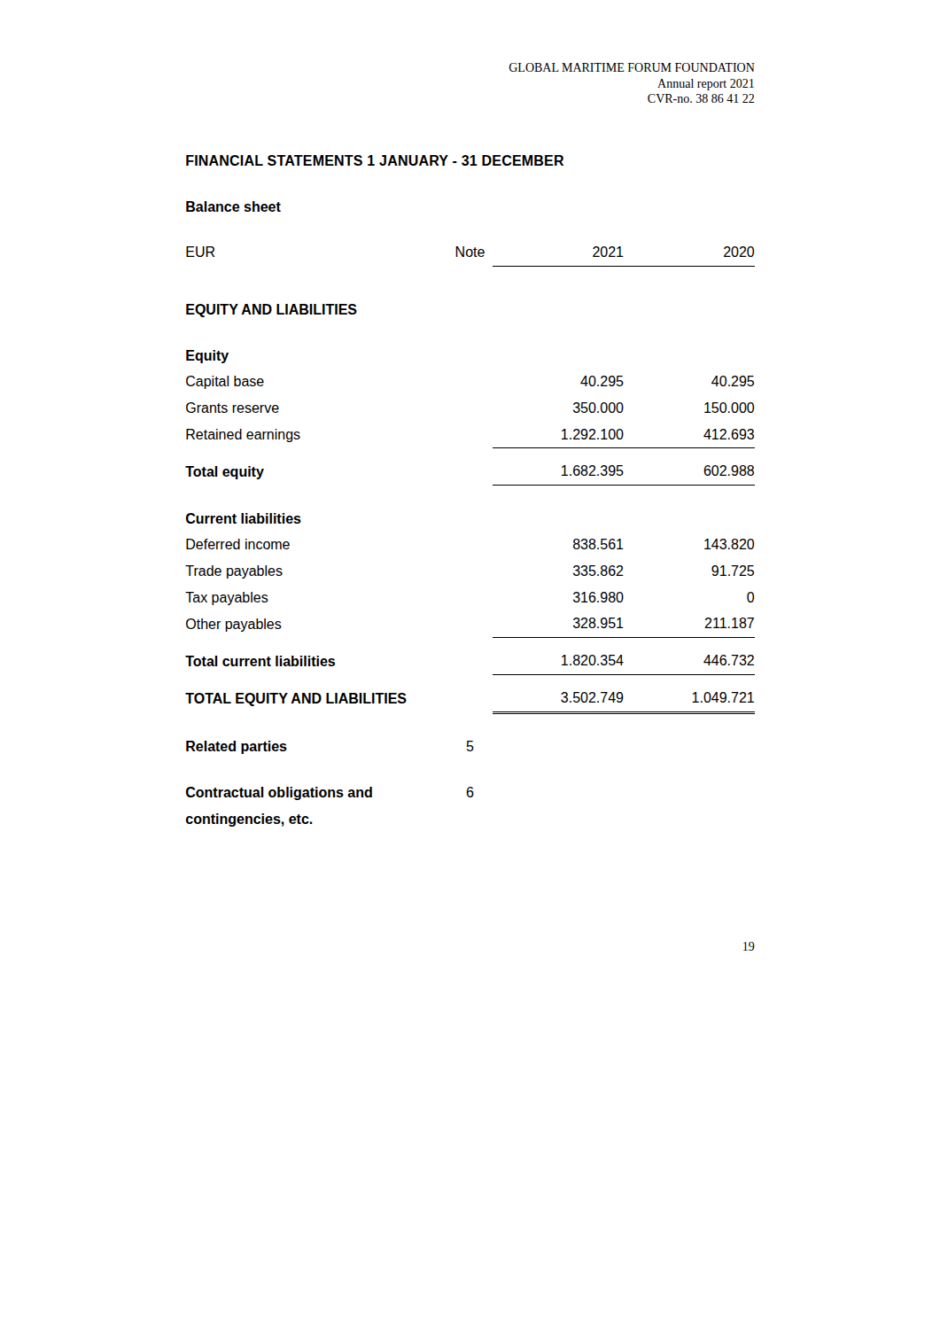GLOBAL MARITIME FORUM FOUNDATION
Annual report 2021
CVR-no. 38 86 41 22
FINANCIAL STATEMENTS 1 JANUARY - 31 DECEMBER
Balance sheet
| EUR | Note | 2021 | 2020 |
| EQUITY AND LIABILITIES | | | |
| Equity | | | |
| Capital base | | 40.295 | 40.295 |
| Grants reserve | | 350.000 | 150.000 |
| Retained earnings | | 1.292.100 | 412.693 |
| Total equity | | 1.682.395 | 602.988 |
| Current liabilities | | | |
| Deferred income | | 838.561 | 143.820 |
| Trade payables | | 335.862 | 91.725 |
| Tax payables | | 316.980 | 0 |
| Other payables | | 328.951 | 211.187 |
| Total current liabilities | | 1.820.354 | 446.732 |
| TOTAL EQUITY AND LIABILITIES | | 3.502.749 | 1.049.721 |
| Related parties | 5 | | |
| Contractual obligations and | 6 | | |
| contingencies, etc. | | | |
19